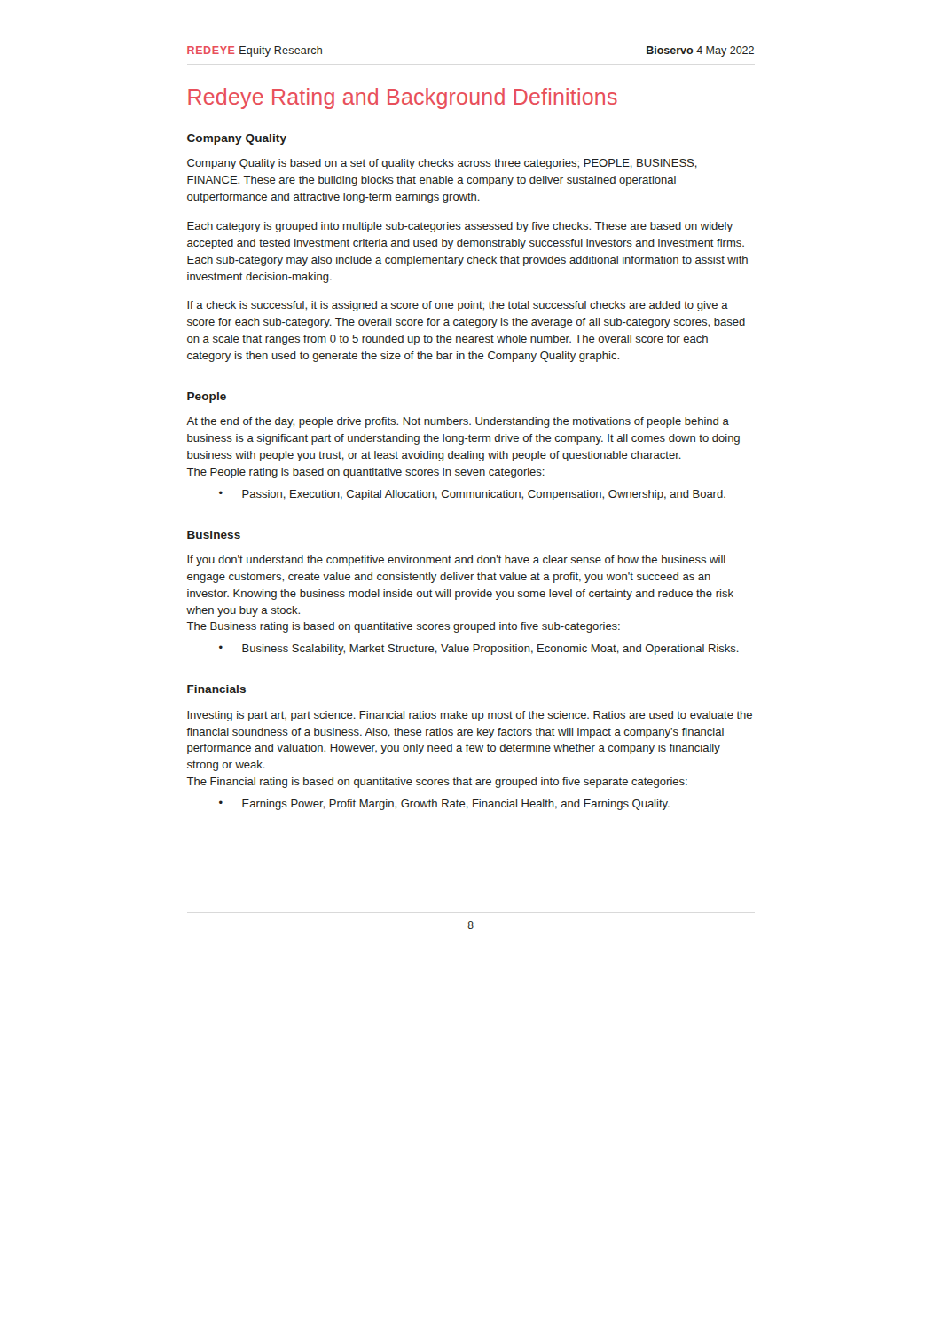REDEYE Equity Research
Bioservo 4 May 2022
Redeye Rating and Background Definitions
Company Quality
Company Quality is based on a set of quality checks across three categories; PEOPLE, BUSINESS, FINANCE. These are the building blocks that enable a company to deliver sustained operational outperformance and attractive long-term earnings growth.
Each category is grouped into multiple sub-categories assessed by five checks. These are based on widely accepted and tested investment criteria and used by demonstrably successful investors and investment firms. Each sub-category may also include a complementary check that provides additional information to assist with investment decision-making.
If a check is successful, it is assigned a score of one point; the total successful checks are added to give a score for each sub-category. The overall score for a category is the average of all sub-category scores, based on a scale that ranges from 0 to 5 rounded up to the nearest whole number. The overall score for each category is then used to generate the size of the bar in the Company Quality graphic.
People
At the end of the day, people drive profits. Not numbers. Understanding the motivations of people behind a business is a significant part of understanding the long-term drive of the company. It all comes down to doing business with people you trust, or at least avoiding dealing with people of questionable character.
The People rating is based on quantitative scores in seven categories:
Passion, Execution, Capital Allocation, Communication, Compensation, Ownership, and Board.
Business
If you don't understand the competitive environment and don't have a clear sense of how the business will engage customers, create value and consistently deliver that value at a profit, you won't succeed as an investor. Knowing the business model inside out will provide you some level of certainty and reduce the risk when you buy a stock.
The Business rating is based on quantitative scores grouped into five sub-categories:
Business Scalability, Market Structure, Value Proposition, Economic Moat, and Operational Risks.
Financials
Investing is part art, part science. Financial ratios make up most of the science. Ratios are used to evaluate the financial soundness of a business. Also, these ratios are key factors that will impact a company's financial performance and valuation. However, you only need a few to determine whether a company is financially strong or weak.
The Financial rating is based on quantitative scores that are grouped into five separate categories:
Earnings Power, Profit Margin, Growth Rate, Financial Health, and Earnings Quality.
8